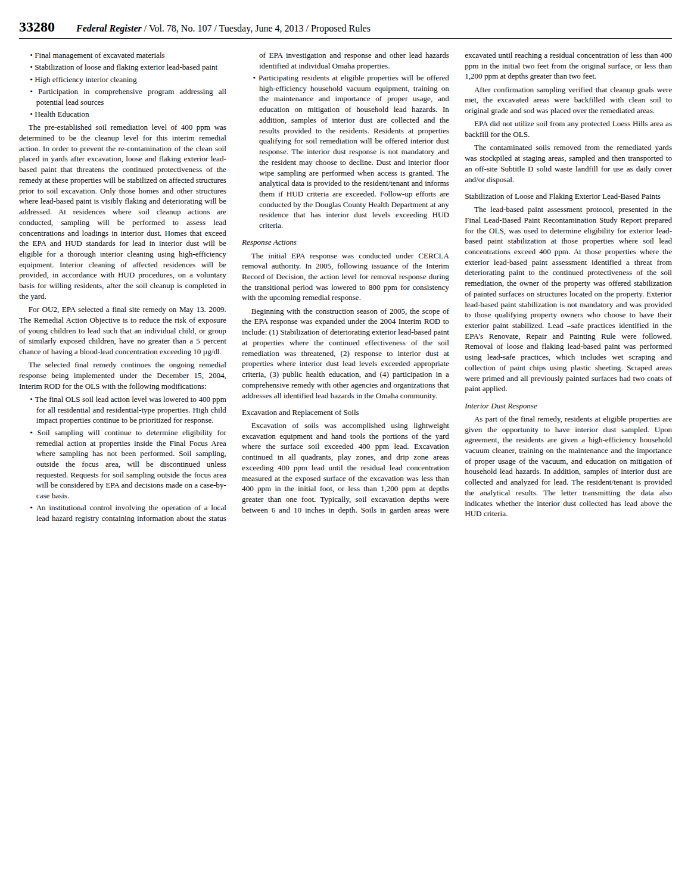33280 Federal Register / Vol. 78, No. 107 / Tuesday, June 4, 2013 / Proposed Rules
Final management of excavated materials
Stabilization of loose and flaking exterior lead-based paint
High efficiency interior cleaning
Participation in comprehensive program addressing all potential lead sources
Health Education
The pre-established soil remediation level of 400 ppm was determined to be the cleanup level for this interim remedial action. In order to prevent the re-contamination of the clean soil placed in yards after excavation, loose and flaking exterior lead-based paint that threatens the continued protectiveness of the remedy at these properties will be stabilized on affected structures prior to soil excavation. Only those homes and other structures where lead-based paint is visibly flaking and deteriorating will be addressed. At residences where soil cleanup actions are conducted, sampling will be performed to assess lead concentrations and loadings in interior dust. Homes that exceed the EPA and HUD standards for lead in interior dust will be eligible for a thorough interior cleaning using high-efficiency equipment. Interior cleaning of affected residences will be provided, in accordance with HUD procedures, on a voluntary basis for willing residents, after the soil cleanup is completed in the yard.
For OU2, EPA selected a final site remedy on May 13. 2009. The Remedial Action Objective is to reduce the risk of exposure of young children to lead such that an individual child, or group of similarly exposed children, have no greater than a 5 percent chance of having a blood-lead concentration exceeding 10 µg/dl.
The selected final remedy continues the ongoing remedial response being implemented under the December 15, 2004, Interim ROD for the OLS with the following modifications:
The final OLS soil lead action level was lowered to 400 ppm for all residential and residential-type properties. High child impact properties continue to be prioritized for response.
Soil sampling will continue to determine eligibility for remedial action at properties inside the Final Focus Area where sampling has not been performed. Soil sampling, outside the focus area, will be discontinued unless requested. Requests for soil sampling outside the focus area will be considered by EPA and decisions made on a case-by-case basis.
An institutional control involving the operation of a local lead hazard registry containing information about the status of EPA investigation and response and other lead hazards identified at individual Omaha properties.
Participating residents at eligible properties will be offered high-efficiency household vacuum equipment, training on the maintenance and importance of proper usage, and education on mitigation of household lead hazards. In addition, samples of interior dust are collected and the results provided to the residents. Residents at properties qualifying for soil remediation will be offered interior dust response. The interior dust response is not mandatory and the resident may choose to decline. Dust and interior floor wipe sampling are performed when access is granted. The analytical data is provided to the resident/tenant and informs them if HUD criteria are exceeded. Follow-up efforts are conducted by the Douglas County Health Department at any residence that has interior dust levels exceeding HUD criteria.
Response Actions
The initial EPA response was conducted under CERCLA removal authority. In 2005, following issuance of the Interim Record of Decision, the action level for removal response during the transitional period was lowered to 800 ppm for consistency with the upcoming remedial response.
Beginning with the construction season of 2005, the scope of the EPA response was expanded under the 2004 Interim ROD to include: (1) Stabilization of deteriorating exterior lead-based paint at properties where the continued effectiveness of the soil remediation was threatened, (2) response to interior dust at properties where interior dust lead levels exceeded appropriate criteria, (3) public health education, and (4) participation in a comprehensive remedy with other agencies and organizations that addresses all identified lead hazards in the Omaha community.
Excavation and Replacement of Soils
Excavation of soils was accomplished using lightweight excavation equipment and hand tools the portions of the yard where the surface soil exceeded 400 ppm lead. Excavation continued in all quadrants, play zones, and drip zone areas exceeding 400 ppm lead until the residual lead concentration measured at the exposed surface of the excavation was less than 400 ppm in the initial foot, or less than 1,200 ppm at depths greater than one foot. Typically, soil excavation depths were between 6 and 10 inches in depth. Soils in garden areas were excavated until reaching a residual concentration of less than 400 ppm in the initial two feet from the original surface, or less than 1,200 ppm at depths greater than two feet.
After confirmation sampling verified that cleanup goals were met, the excavated areas were backfilled with clean soil to original grade and sod was placed over the remediated areas.
EPA did not utilize soil from any protected Loess Hills area as backfill for the OLS.
The contaminated soils removed from the remediated yards was stockpiled at staging areas, sampled and then transported to an off-site Subtitle D solid waste landfill for use as daily cover and/or disposal.
Stabilization of Loose and Flaking Exterior Lead-Based Paints
The lead-based paint assessment protocol, presented in the Final Lead-Based Paint Recontamination Study Report prepared for the OLS, was used to determine eligibility for exterior lead-based paint stabilization at those properties where soil lead concentrations exceed 400 ppm. At those properties where the exterior lead-based paint assessment identified a threat from deteriorating paint to the continued protectiveness of the soil remediation, the owner of the property was offered stabilization of painted surfaces on structures located on the property. Exterior lead-based paint stabilization is not mandatory and was provided to those qualifying property owners who choose to have their exterior paint stabilized. Lead –safe practices identified in the EPA's Renovate, Repair and Painting Rule were followed. Removal of loose and flaking lead-based paint was performed using lead-safe practices, which includes wet scraping and collection of paint chips using plastic sheeting. Scraped areas were primed and all previously painted surfaces had two coats of paint applied.
Interior Dust Response
As part of the final remedy, residents at eligible properties are given the opportunity to have interior dust sampled. Upon agreement, the residents are given a high-efficiency household vacuum cleaner, training on the maintenance and the importance of proper usage of the vacuum, and education on mitigation of household lead hazards. In addition, samples of interior dust are collected and analyzed for lead. The resident/tenant is provided the analytical results. The letter transmitting the data also indicates whether the interior dust collected has lead above the HUD criteria.